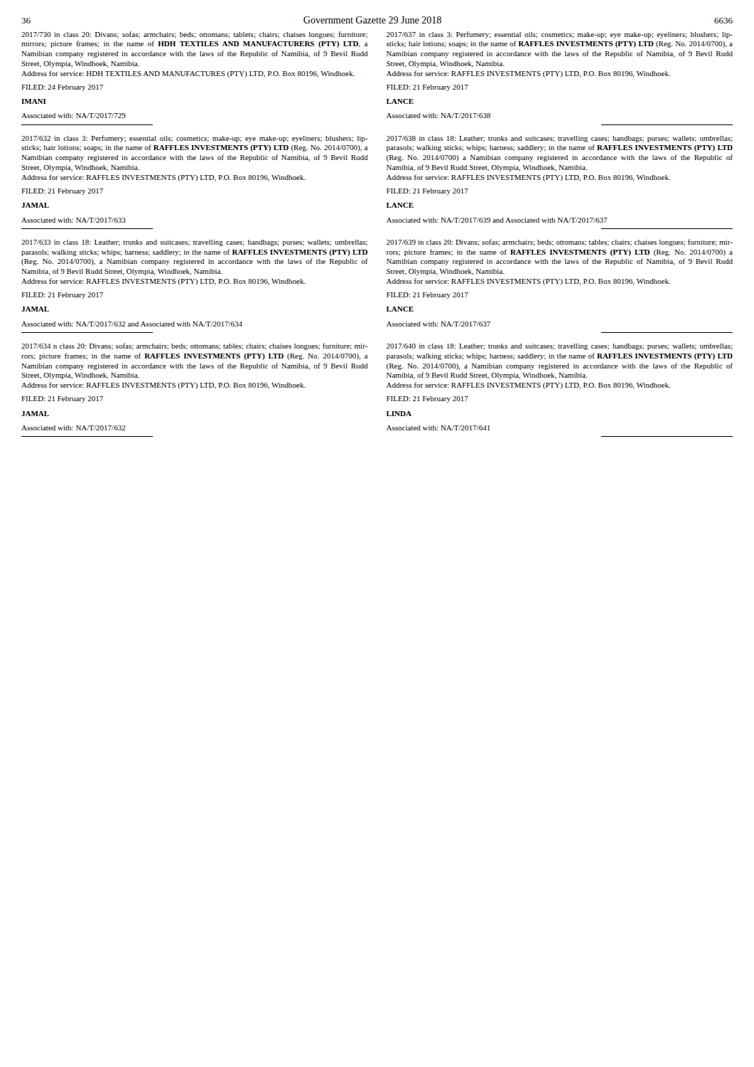36 Government Gazette 29 June 2018 6636
2017/730 in class 20: Divans; sofas; armchairs; beds; ottomans; tablets; chairs; chaises longues; furniture; mirrors; picture frames; in the name of HDH TEXTILES AND MANUFACTURERS (PTY) LTD, a Namibian company registered in accordance with the laws of the Republic of Namibia, of 9 Bevil Rudd Street, Olympia, Windhoek, Namibia.
Address for service: HDH TEXTILES AND MANUFACTURES (PTY) LTD, P.O. Box 80196, Windhoek.
FILED: 24 February 2017
IMANI
Associated with: NA/T/2017/729
2017/632 in class 3: Perfumery; essential oils; cosmetics; make-up; eye make-up; eyeliners; blushers; lipsticks; hair lotions; soaps; in the name of RAFFLES INVESTMENTS (PTY) LTD (Reg. No. 2014/0700), a Namibian company registered in accordance with the laws of the Republic of Namibia, of 9 Bevil Rudd Street, Olympia, Windhoek, Namibia.
Address for service: RAFFLES INVESTMENTS (PTY) LTD, P.O. Box 80196, Windhoek.
FILED: 21 February 2017
JAMAL
Associated with: NA/T/2017/633
2017/633 in class 18: Leather; trunks and suitcases; travelling cases; handbags; purses; wallets; umbrellas; parasols; walking sticks; whips; harness; saddlery; in the name of RAFFLES INVESTMENTS (PTY) LTD (Reg. No. 2014/0700), a Namibian company registered in accordance with the laws of the Republic of Namibia, of 9 Bevil Rudd Street, Olympia, Windhoek, Namibia.
Address for service: RAFFLES INVESTMENTS (PTY) LTD, P.O. Box 80196, Windhoek.
FILED: 21 February 2017
JAMAL
Associated with: NA/T/2017/632 and Associated with NA/T/2017/634
2017/634 n class 20: Divans; sofas; armchairs; beds; ottomans; tables; chairs; chaises longues; furniture; mirrors; picture frames; in the name of RAFFLES INVESTMENTS (PTY) LTD (Reg. No. 2014/0700), a Namibian company registered in accordance with the laws of the Republic of Namibia, of 9 Bevil Rudd Street, Olympia, Windhoek, Namibia.
Address for service: RAFFLES INVESTMENTS (PTY) LTD, P.O. Box 80196, Windhoek.
FILED: 21 February 2017
JAMAL
Associated with: NA/T/2017/632
2017/637 in class 3: Perfumery; essential oils; cosmetics; make-up; eye make-up; eyeliners; blushers; lipsticks; hair lotions; soaps; in the name of RAFFLES INVESTMENTS (PTY) LTD (Reg. No. 2014/0700), a Namibian company registered in accordance with the laws of the Republic of Namibia, of 9 Bevil Rudd Street, Olympia, Windhoek, Namibia.
Address for service: RAFFLES INVESTMENTS (PTY) LTD, P.O. Box 80196, Windhoek.
FILED: 21 February 2017
LANCE
Associated with: NA/T/2017/638
2017/638 in class 18: Leather; trunks and suitcases; travelling cases; handbags; purses; wallets; umbrellas; parasols; walking sticks; whips; harness; saddlery; in the name of RAFFLES INVESTMENTS (PTY) LTD (Reg. No. 2014/0700) a Namibian company registered in accordance with the laws of the Republic of Namibia, of 9 Bevil Rudd Street, Olympia, Windhoek, Namibia.
Address for service: RAFFLES INVESTMENTS (PTY) LTD, P.O. Box 80196, Windhoek.
FILED: 21 February 2017
LANCE
Associated with: NA/T/2017/639 and Associated with NA/T/2017/637
2017/639 in class 20: Divans; sofas; armchairs; beds; ottomans; tables; chairs; chaises longues; furniture; mirrors; picture frames; in the name of RAFFLES INVESTMENTS (PTY) LTD (Reg. No. 2014/0700) a Namibian company registered in accordance with the laws of the Republic of Namibia, of 9 Bevil Rudd Street, Olympia, Windhoek, Namibia.
Address for service: RAFFLES INVESTMENTS (PTY) LTD, P.O. Box 80196, Windhoek.
FILED: 21 February 2017
LANCE
Associated with: NA/T/2017/637
2017/640 in class 18: Leather; trunks and suitcases; travelling cases; handbags; purses; wallets; umbrellas; parasols; walking sticks; whips; harness; saddlery; in the name of RAFFLES INVESTMENTS (PTY) LTD (Reg. No. 2014/0700), a Namibian company registered in accordance with the laws of the Republic of Namibia, of 9 Bevil Rudd Street, Olympia, Windhoek, Namibia.
Address for service: RAFFLES INVESTMENTS (PTY) LTD, P.O. Box 80196, Windhoek.
FILED: 21 February 2017
LINDA
Associated with: NA/T/2017/641